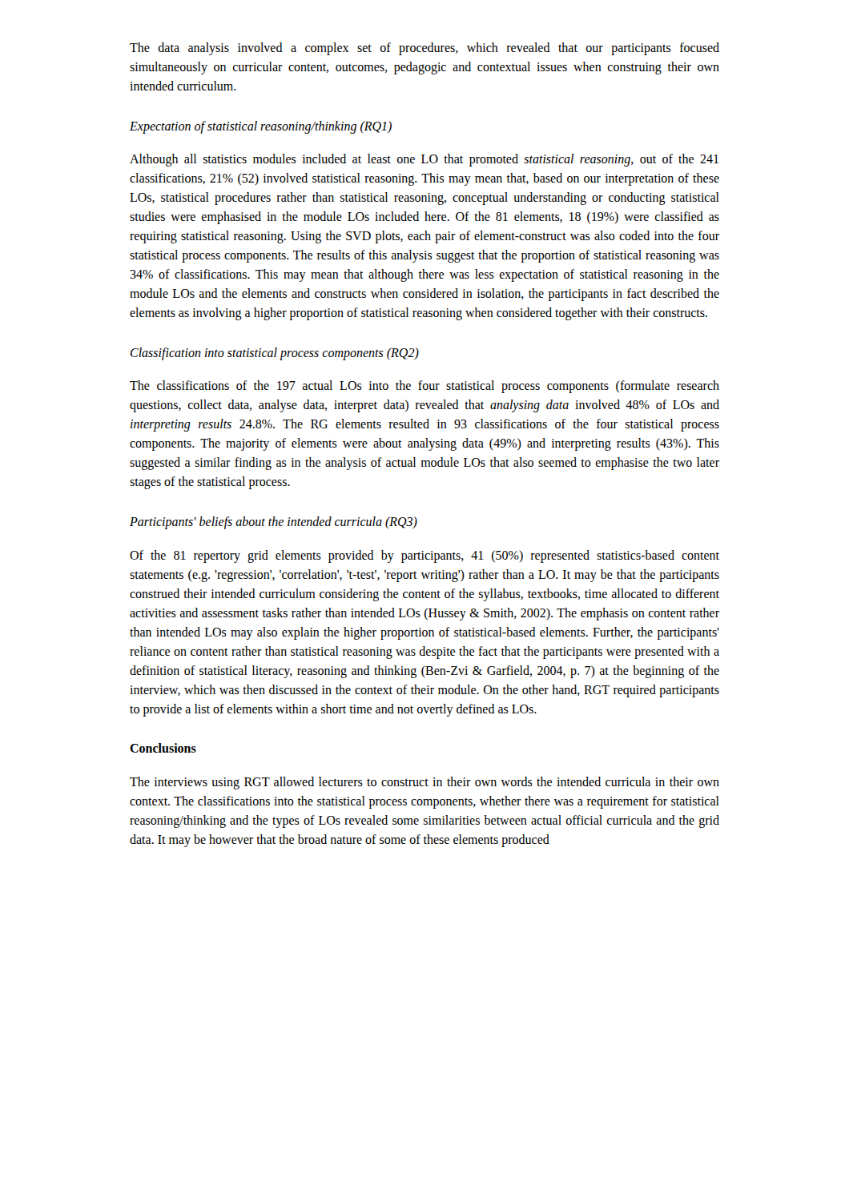The data analysis involved a complex set of procedures, which revealed that our participants focused simultaneously on curricular content, outcomes, pedagogic and contextual issues when construing their own intended curriculum.
Expectation of statistical reasoning/thinking (RQ1)
Although all statistics modules included at least one LO that promoted statistical reasoning, out of the 241 classifications, 21% (52) involved statistical reasoning. This may mean that, based on our interpretation of these LOs, statistical procedures rather than statistical reasoning, conceptual understanding or conducting statistical studies were emphasised in the module LOs included here. Of the 81 elements, 18 (19%) were classified as requiring statistical reasoning. Using the SVD plots, each pair of element-construct was also coded into the four statistical process components. The results of this analysis suggest that the proportion of statistical reasoning was 34% of classifications. This may mean that although there was less expectation of statistical reasoning in the module LOs and the elements and constructs when considered in isolation, the participants in fact described the elements as involving a higher proportion of statistical reasoning when considered together with their constructs.
Classification into statistical process components (RQ2)
The classifications of the 197 actual LOs into the four statistical process components (formulate research questions, collect data, analyse data, interpret data) revealed that analysing data involved 48% of LOs and interpreting results 24.8%. The RG elements resulted in 93 classifications of the four statistical process components. The majority of elements were about analysing data (49%) and interpreting results (43%). This suggested a similar finding as in the analysis of actual module LOs that also seemed to emphasise the two later stages of the statistical process.
Participants' beliefs about the intended curricula (RQ3)
Of the 81 repertory grid elements provided by participants, 41 (50%) represented statistics-based content statements (e.g. 'regression', 'correlation', 't-test', 'report writing') rather than a LO. It may be that the participants construed their intended curriculum considering the content of the syllabus, textbooks, time allocated to different activities and assessment tasks rather than intended LOs (Hussey & Smith, 2002). The emphasis on content rather than intended LOs may also explain the higher proportion of statistical-based elements. Further, the participants' reliance on content rather than statistical reasoning was despite the fact that the participants were presented with a definition of statistical literacy, reasoning and thinking (Ben-Zvi & Garfield, 2004, p. 7) at the beginning of the interview, which was then discussed in the context of their module. On the other hand, RGT required participants to provide a list of elements within a short time and not overtly defined as LOs.
Conclusions
The interviews using RGT allowed lecturers to construct in their own words the intended curricula in their own context. The classifications into the statistical process components, whether there was a requirement for statistical reasoning/thinking and the types of LOs revealed some similarities between actual official curricula and the grid data. It may be however that the broad nature of some of these elements produced